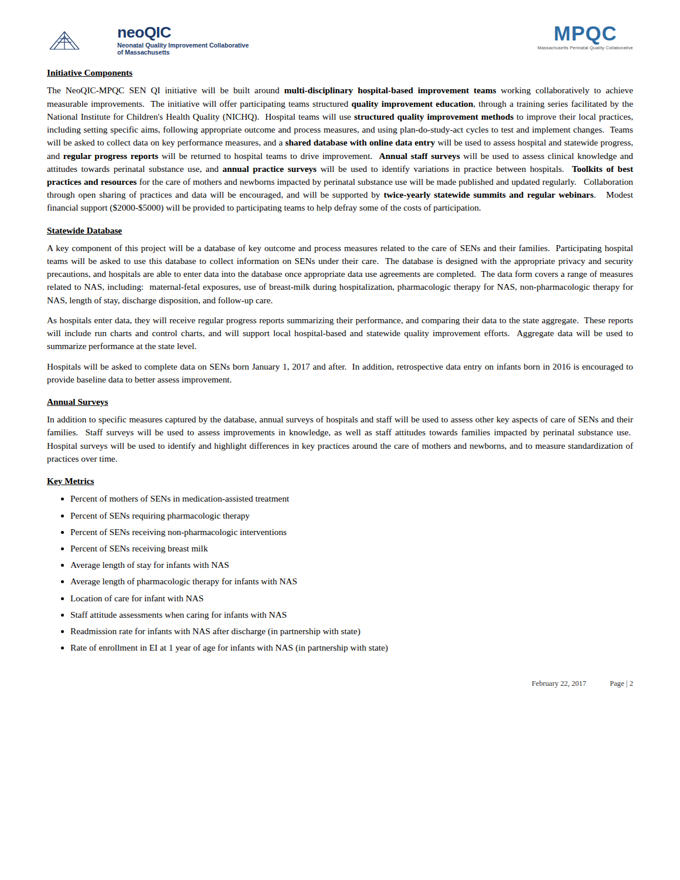neoQIC
Neonatal Quality Improvement Collaborative
of Massachusetts
MPQC
Massachusetts Perinatal Quality Collaborative
Initiative Components
The NeoQIC-MPQC SEN QI initiative will be built around multi-disciplinary hospital-based improvement teams working collaboratively to achieve measurable improvements. The initiative will offer participating teams structured quality improvement education, through a training series facilitated by the National Institute for Children's Health Quality (NICHQ). Hospital teams will use structured quality improvement methods to improve their local practices, including setting specific aims, following appropriate outcome and process measures, and using plan-do-study-act cycles to test and implement changes. Teams will be asked to collect data on key performance measures, and a shared database with online data entry will be used to assess hospital and statewide progress, and regular progress reports will be returned to hospital teams to drive improvement. Annual staff surveys will be used to assess clinical knowledge and attitudes towards perinatal substance use, and annual practice surveys will be used to identify variations in practice between hospitals. Toolkits of best practices and resources for the care of mothers and newborns impacted by perinatal substance use will be made published and updated regularly. Collaboration through open sharing of practices and data will be encouraged, and will be supported by twice-yearly statewide summits and regular webinars. Modest financial support ($2000-$5000) will be provided to participating teams to help defray some of the costs of participation.
Statewide Database
A key component of this project will be a database of key outcome and process measures related to the care of SENs and their families. Participating hospital teams will be asked to use this database to collect information on SENs under their care. The database is designed with the appropriate privacy and security precautions, and hospitals are able to enter data into the database once appropriate data use agreements are completed. The data form covers a range of measures related to NAS, including: maternal-fetal exposures, use of breast-milk during hospitalization, pharmacologic therapy for NAS, non-pharmacologic therapy for NAS, length of stay, discharge disposition, and follow-up care.
As hospitals enter data, they will receive regular progress reports summarizing their performance, and comparing their data to the state aggregate. These reports will include run charts and control charts, and will support local hospital-based and statewide quality improvement efforts. Aggregate data will be used to summarize performance at the state level.
Hospitals will be asked to complete data on SENs born January 1, 2017 and after. In addition, retrospective data entry on infants born in 2016 is encouraged to provide baseline data to better assess improvement.
Annual Surveys
In addition to specific measures captured by the database, annual surveys of hospitals and staff will be used to assess other key aspects of care of SENs and their families. Staff surveys will be used to assess improvements in knowledge, as well as staff attitudes towards families impacted by perinatal substance use. Hospital surveys will be used to identify and highlight differences in key practices around the care of mothers and newborns, and to measure standardization of practices over time.
Key Metrics
Percent of mothers of SENs in medication-assisted treatment
Percent of SENs requiring pharmacologic therapy
Percent of SENs receiving non-pharmacologic interventions
Percent of SENs receiving breast milk
Average length of stay for infants with NAS
Average length of pharmacologic therapy for infants with NAS
Location of care for infant with NAS
Staff attitude assessments when caring for infants with NAS
Readmission rate for infants with NAS after discharge (in partnership with state)
Rate of enrollment in EI at 1 year of age for infants with NAS (in partnership with state)
February 22, 2017 Page | 2